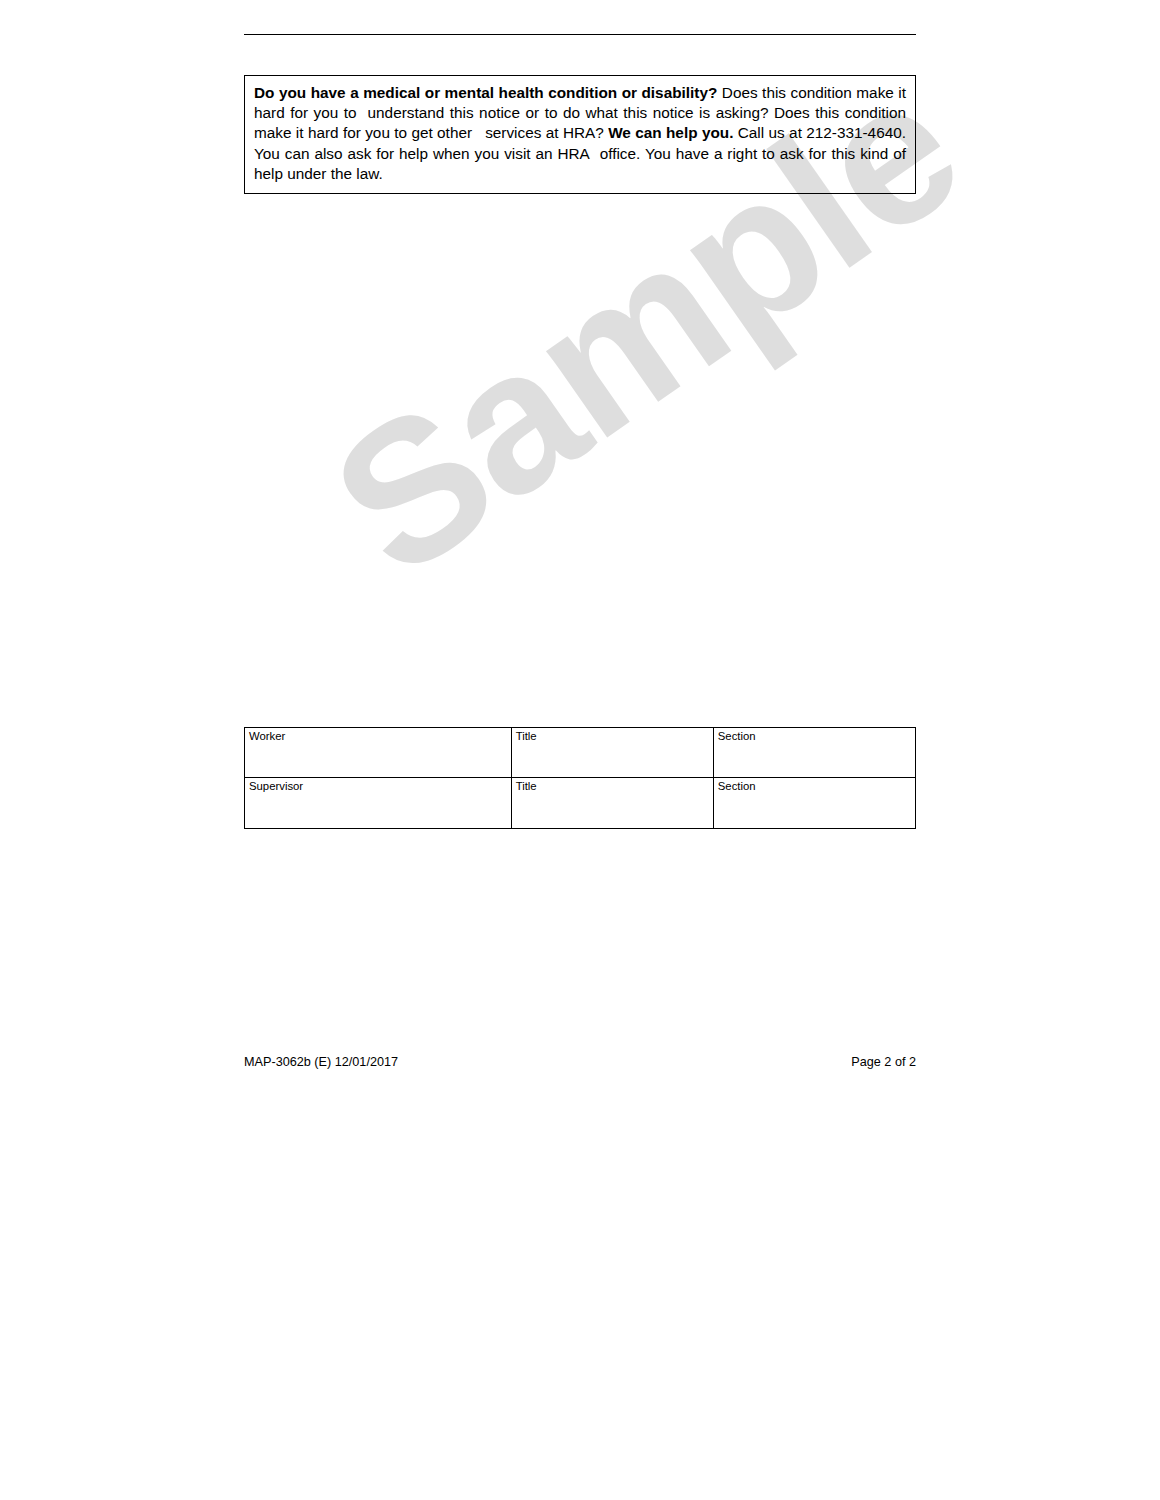Sample
Do you have a medical or mental health condition or disability? Does this condition make it hard for you to understand this notice or to do what this notice is asking? Does this condition make it hard for you to get other services at HRA? We can help you. Call us at 212-331-4640. You can also ask for help when you visit an HRA office. You have a right to ask for this kind of help under the law.
| Worker | Title | Section |
| Supervisor | Title | Section |
MAP-3062b (E) 12/01/2017
Page 2 of 2